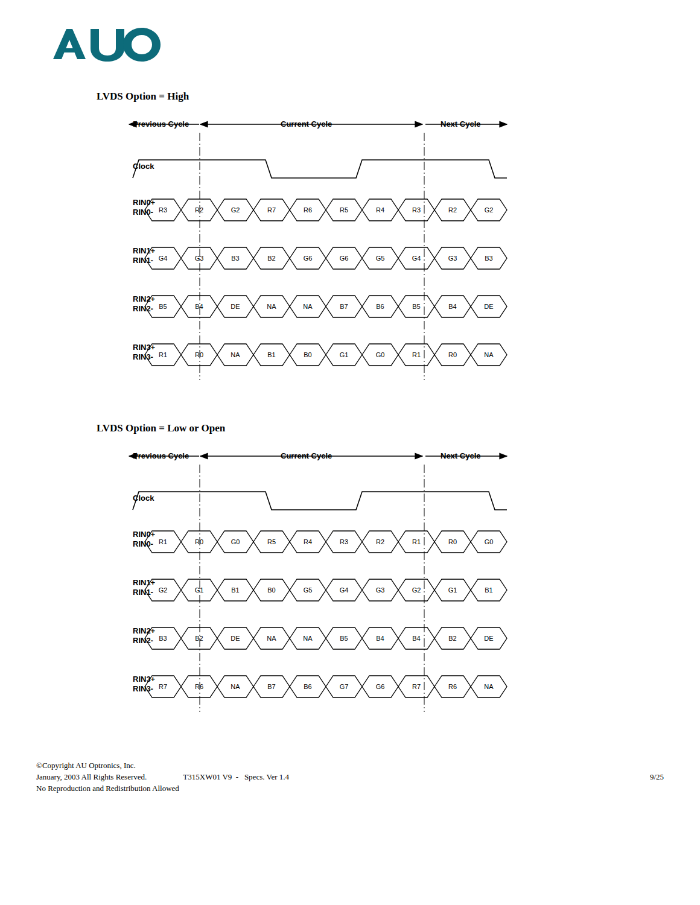LVDS Option = High
Previous Cycle Current Cycle Next Cycle Clock RIN0+ RIN0- R3R2G2 R7R6R5 R4R3R2 G2 RIN1+ RIN1- G4G3B3 B2G6G6 G5G4G3 B3 RIN2+ RIN2- B5B4DE NANAB7 B6B5B4 DE RIN3+ RIN3- R1R0NA B1B0G1 G0R1R0 NA
LVDS Option = Low or Open
Previous Cycle Current Cycle Next Cycle Clock RIN0+ RIN0- R1R0G0 R5R4R3 R2R1R0 G0 RIN1+ RIN1- G2G1B1 B0G5G4 G3G2G1 B1 RIN2+ RIN2- B3B2DE NANAB5 B4B4B2 DE RIN3+ RIN3- R7R6NA B7B6G7 G6R7R6 NA
©Copyright AU Optronics, Inc.
January, 2003 All Rights Reserved.
T315XW01 V9 - Specs. Ver 1.4
9/25
No Reproduction and Redistribution Allowed